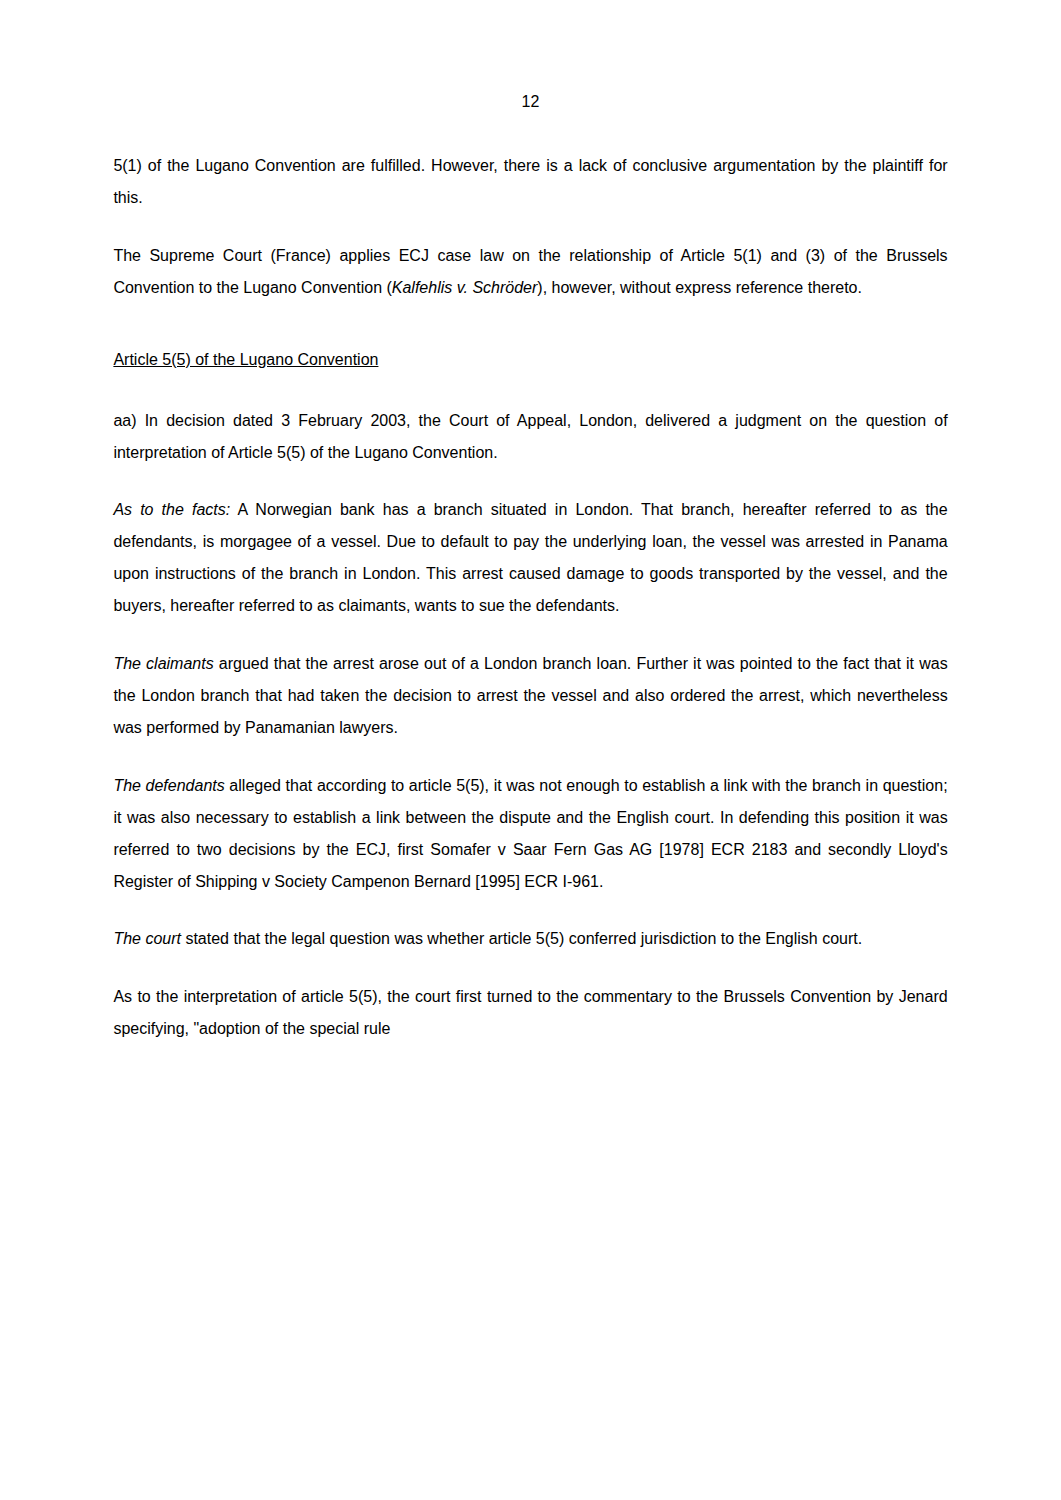12
5(1) of the Lugano Convention are fulfilled. However, there is a lack of conclusive argumentation by the plaintiff for this.
The Supreme Court (France) applies ECJ case law on the relationship of Article 5(1) and (3) of the Brussels Convention to the Lugano Convention (Kalfehlis v. Schröder), however, without express reference thereto.
Article 5(5) of the Lugano Convention
aa) In decision dated 3 February 2003, the Court of Appeal, London, delivered a judgment on the question of interpretation of Article 5(5) of the Lugano Convention.
As to the facts: A Norwegian bank has a branch situated in London. That branch, hereafter referred to as the defendants, is morgagee of a vessel. Due to default to pay the underlying loan, the vessel was arrested in Panama upon instructions of the branch in London. This arrest caused damage to goods transported by the vessel, and the buyers, hereafter referred to as claimants, wants to sue the defendants.
The claimants argued that the arrest arose out of a London branch loan. Further it was pointed to the fact that it was the London branch that had taken the decision to arrest the vessel and also ordered the arrest, which nevertheless was performed by Panamanian lawyers.
The defendants alleged that according to article 5(5), it was not enough to establish a link with the branch in question; it was also necessary to establish a link between the dispute and the English court. In defending this position it was referred to two decisions by the ECJ, first Somafer v Saar Fern Gas AG [1978] ECR 2183 and secondly Lloyd's Register of Shipping v Society Campenon Bernard [1995] ECR I-961.
The court stated that the legal question was whether article 5(5) conferred jurisdiction to the English court.
As to the interpretation of article 5(5), the court first turned to the commentary to the Brussels Convention by Jenard specifying, "adoption of the special rule